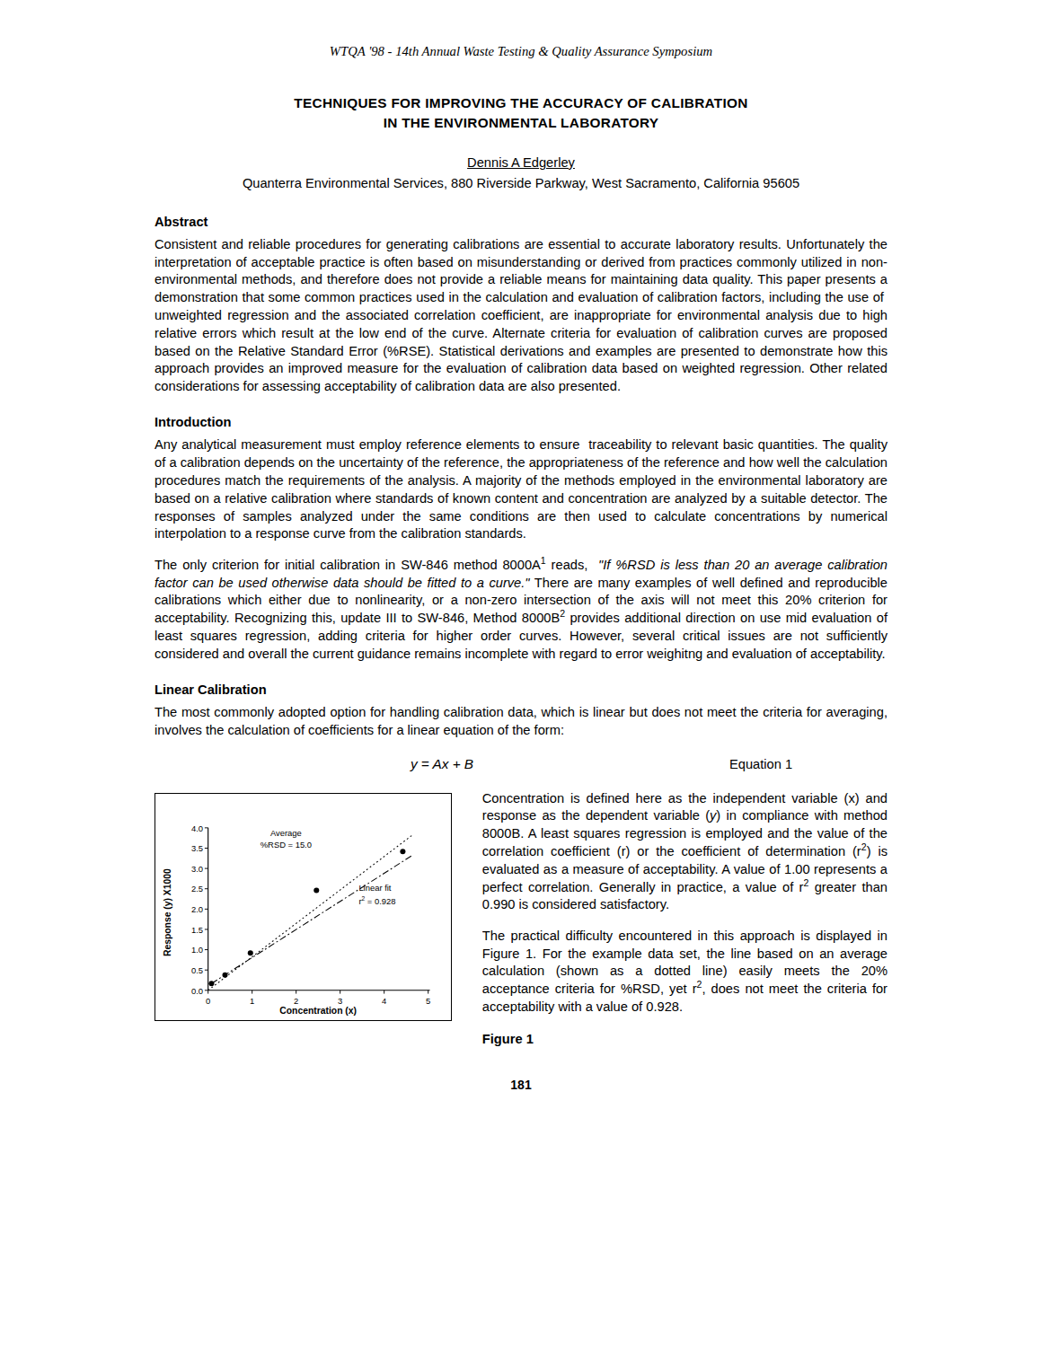WTQA '98 - 14th Annual Waste Testing & Quality Assurance Symposium
TECHNIQUES FOR IMPROVING THE ACCURACY OF CALIBRATION
IN THE ENVIRONMENTAL LABORATORY
Dennis A Edgerley
Quanterra Environmental Services, 880 Riverside Parkway, West Sacramento, California 95605
Abstract
Consistent and reliable procedures for generating calibrations are essential to accurate laboratory results. Unfortunately the interpretation of acceptable practice is often based on misunderstanding or derived from practices commonly utilized in non-environmental methods, and therefore does not provide a reliable means for maintaining data quality. This paper presents a demonstration that some common practices used in the calculation and evaluation of calibration factors, including the use of unweighted regression and the associated correlation coefficient, are inappropriate for environmental analysis due to high relative errors which result at the low end of the curve. Alternate criteria for evaluation of calibration curves are proposed based on the Relative Standard Error (%RSE). Statistical derivations and examples are presented to demonstrate how this approach provides an improved measure for the evaluation of calibration data based on weighted regression. Other related considerations for assessing acceptability of calibration data are also presented.
Introduction
Any analytical measurement must employ reference elements to ensure traceability to relevant basic quantities. The quality of a calibration depends on the uncertainty of the reference, the appropriateness of the reference and how well the calculation procedures match the requirements of the analysis. A majority of the methods employed in the environmental laboratory are based on a relative calibration where standards of known content and concentration are analyzed by a suitable detector. The responses of samples analyzed under the same conditions are then used to calculate concentrations by numerical interpolation to a response curve from the calibration standards.
The only criterion for initial calibration in SW-846 method 8000A1 reads, "If %RSD is less than 20 an average calibration factor can be used otherwise data should be fitted to a curve." There are many examples of well defined and reproducible calibrations which either due to nonlinearity, or a non-zero intersection of the axis will not meet this 20% criterion for acceptability. Recognizing this, update III to SW-846, Method 8000B2 provides additional direction on use mid evaluation of least squares regression, adding criteria for higher order curves. However, several critical issues are not sufficiently considered and overall the current guidance remains incomplete with regard to error weighitng and evaluation of acceptability.
Linear Calibration
The most commonly adopted option for handling calibration data, which is linear but does not meet the criteria for averaging, involves the calculation of coefficients for a linear equation of the form:
y = Ax + B
Equation 1
Response (y) X1000 4.0 3.5 3.0 2.5 2.0 1.5 1.0 0.5 0.0 0 1 2 3 4 5 Concentration (x) Average %RSD = 15.0 Linear fit r2 = 0.928
Concentration is defined here as the independent variable (x) and response as the dependent variable (y) in compliance with method 8000B. A least squares regression is employed and the value of the correlation coefficient (r) or the coefficient of determination (r2) is evaluated as a measure of acceptability. A value of 1.00 represents a perfect correlation. Generally in practice, a value of r2 greater than 0.990 is considered satisfactory.
The practical difficulty encountered in this approach is displayed in Figure 1. For the example data set, the line based on an average calculation (shown as a dotted line) easily meets the 20% acceptance criteria for %RSD, yet r2, does not meet the criteria for acceptability with a value of 0.928.
Figure 1
181